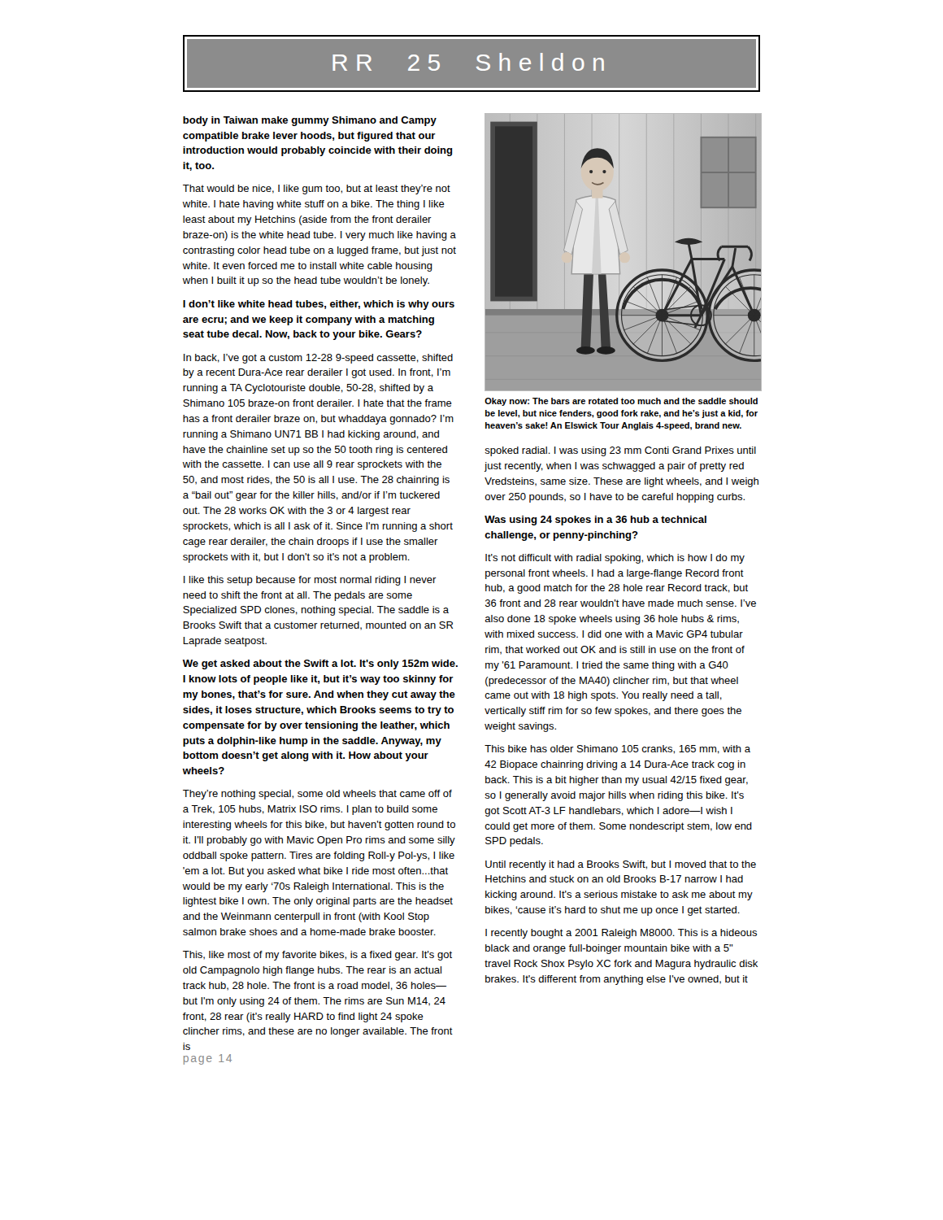RR 25 Sheldon
body in Taiwan make gummy Shimano and Campy compatible brake lever hoods, but figured that our introduction would probably coincide with their doing it, too.
That would be nice, I like gum too, but at least they’re not white. I hate having white stuff on a bike. The thing I like least about my Hetchins (aside from the front derailer braze-on) is the white head tube. I very much like having a contrasting color head tube on a lugged frame, but just not white. It even forced me to install white cable housing when I built it up so the head tube wouldn’t be lonely.
I don’t like white head tubes, either, which is why ours are ecru; and we keep it company with a matching seat tube decal. Now, back to your bike. Gears?
In back, I’ve got a custom 12-28 9-speed cassette, shifted by a recent Dura-Ace rear derailer I got used. In front, I’m running a TA Cyclotouriste double, 50-28, shifted by a Shimano 105 braze-on front derailer. I hate that the frame has a front derailer braze on, but whaddaya gonnado? I’m running a Shimano UN71 BB I had kicking around, and have the chainline set up so the 50 tooth ring is centered with the cassette. I can use all 9 rear sprockets with the 50, and most rides, the 50 is all I use. The 28 chainring is a “bail out” gear for the killer hills, and/or if I’m tuckered out. The 28 works OK with the 3 or 4 largest rear sprockets, which is all I ask of it. Since I'm running a short cage rear derailer, the chain droops if I use the smaller sprockets with it, but I don't so it's not a problem.
I like this setup because for most normal riding I never need to shift the front at all. The pedals are some Specialized SPD clones, nothing special. The saddle is a Brooks Swift that a customer returned, mounted on an SR Laprade seatpost.
We get asked about the Swift a lot. It's only 152m wide. I know lots of people like it, but it’s way too skinny for my bones, that’s for sure. And when they cut away the sides, it loses structure, which Brooks seems to try to compensate for by over tensioning the leather, which puts a dolphin-like hump in the saddle. Anyway, my bottom doesn’t get along with it. How about your wheels?
They’re nothing special, some old wheels that came off of a Trek, 105 hubs, Matrix ISO rims. I plan to build some interesting wheels for this bike, but haven't gotten round to it. I'll probably go with Mavic Open Pro rims and some silly oddball spoke pattern. Tires are folding Roll-y Pol-ys, I like 'em a lot. But you asked what bike I ride most often...that would be my early ‘70s Raleigh International. This is the lightest bike I own. The only original parts are the headset and the Weinmann centerpull in front (with Kool Stop salmon brake shoes and a home-made brake booster.
This, like most of my favorite bikes, is a fixed gear. It's got old Campagnolo high flange hubs. The rear is an actual track hub, 28 hole. The front is a road model, 36 holes—but I'm only using 24 of them. The rims are Sun M14, 24 front, 28 rear (it's really HARD to find light 24 spoke clincher rims, and these are no longer available. The front is
Okay now: The bars are rotated too much and the saddle should be level, but nice fenders, good fork rake, and he’s just a kid, for heaven’s sake! An Elswick Tour Anglais 4-speed, brand new.
spoked radial. I was using 23 mm Conti Grand Prixes until just recently, when I was schwagged a pair of pretty red Vredsteins, same size. These are light wheels, and I weigh over 250 pounds, so I have to be careful hopping curbs.
Was using 24 spokes in a 36 hub a technical challenge, or penny-pinching?
It's not difficult with radial spoking, which is how I do my personal front wheels. I had a large-flange Record front hub, a good match for the 28 hole rear Record track, but 36 front and 28 rear wouldn't have made much sense. I’ve also done 18 spoke wheels using 36 hole hubs & rims, with mixed success. I did one with a Mavic GP4 tubular rim, that worked out OK and is still in use on the front of my '61 Paramount. I tried the same thing with a G40 (predecessor of the MA40) clincher rim, but that wheel came out with 18 high spots. You really need a tall, vertically stiff rim for so few spokes, and there goes the weight savings.
This bike has older Shimano 105 cranks, 165 mm, with a 42 Biopace chainring driving a 14 Dura-Ace track cog in back. This is a bit higher than my usual 42/15 fixed gear, so I generally avoid major hills when riding this bike. It's got Scott AT-3 LF handlebars, which I adore—I wish I could get more of them. Some nondescript stem, low end SPD pedals.
Until recently it had a Brooks Swift, but I moved that to the Hetchins and stuck on an old Brooks B-17 narrow I had kicking around. It's a serious mistake to ask me about my bikes, ‘cause it’s hard to shut me up once I get started.
I recently bought a 2001 Raleigh M8000. This is a hideous black and orange full-boinger mountain bike with a 5" travel Rock Shox Psylo XC fork and Magura hydraulic disk brakes. It's different from anything else I've owned, but it
page 14